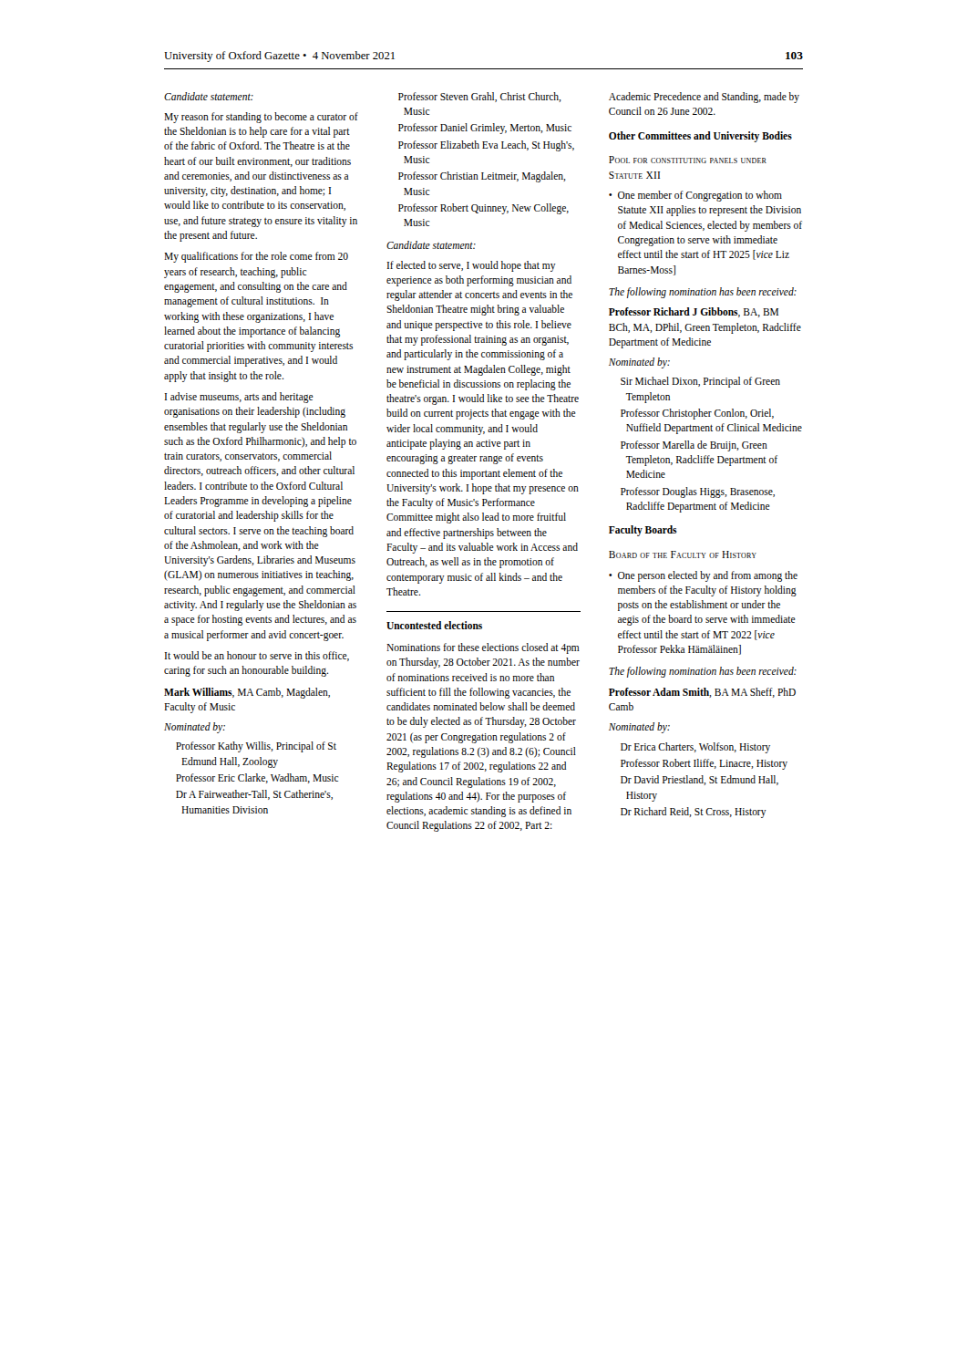University of Oxford Gazette • 4 November 2021
103
Candidate statement:
My reason for standing to become a curator of the Sheldonian is to help care for a vital part of the fabric of Oxford. The Theatre is at the heart of our built environment, our traditions and ceremonies, and our distinctiveness as a university, city, destination, and home; I would like to contribute to its conservation, use, and future strategy to ensure its vitality in the present and future.
My qualifications for the role come from 20 years of research, teaching, public engagement, and consulting on the care and management of cultural institutions. In working with these organizations, I have learned about the importance of balancing curatorial priorities with community interests and commercial imperatives, and I would apply that insight to the role.
I advise museums, arts and heritage organisations on their leadership (including ensembles that regularly use the Sheldonian such as the Oxford Philharmonic), and help to train curators, conservators, commercial directors, outreach officers, and other cultural leaders. I contribute to the Oxford Cultural Leaders Programme in developing a pipeline of curatorial and leadership skills for the cultural sectors. I serve on the teaching board of the Ashmolean, and work with the University's Gardens, Libraries and Museums (GLAM) on numerous initiatives in teaching, research, public engagement, and commercial activity. And I regularly use the Sheldonian as a space for hosting events and lectures, and as a musical performer and avid concert-goer.
It would be an honour to serve in this office, caring for such an honourable building.
Mark Williams, MA Camb, Magdalen, Faculty of Music
Nominated by:
Professor Kathy Willis, Principal of St Edmund Hall, Zoology
Professor Eric Clarke, Wadham, Music
Dr A Fairweather-Tall, St Catherine's, Humanities Division
Professor Steven Grahl, Christ Church, Music
Professor Daniel Grimley, Merton, Music
Professor Elizabeth Eva Leach, St Hugh's, Music
Professor Christian Leitmeir, Magdalen, Music
Professor Robert Quinney, New College, Music
Candidate statement:
If elected to serve, I would hope that my experience as both performing musician and regular attender at concerts and events in the Sheldonian Theatre might bring a valuable and unique perspective to this role. I believe that my professional training as an organist, and particularly in the commissioning of a new instrument at Magdalen College, might be beneficial in discussions on replacing the theatre's organ. I would like to see the Theatre build on current projects that engage with the wider local community, and I would anticipate playing an active part in encouraging a greater range of events connected to this important element of the University's work. I hope that my presence on the Faculty of Music's Performance Committee might also lead to more fruitful and effective partnerships between the Faculty – and its valuable work in Access and Outreach, as well as in the promotion of contemporary music of all kinds – and the Theatre.
Uncontested elections
Nominations for these elections closed at 4pm on Thursday, 28 October 2021. As the number of nominations received is no more than sufficient to fill the following vacancies, the candidates nominated below shall be deemed to be duly elected as of Thursday, 28 October 2021 (as per Congregation regulations 2 of 2002, regulations 8.2 (3) and 8.2 (6); Council Regulations 17 of 2002, regulations 22 and 26; and Council Regulations 19 of 2002, regulations 40 and 44). For the purposes of elections, academic standing is as defined in Council Regulations 22 of 2002, Part 2: Academic Precedence and Standing, made by Council on 26 June 2002.
Other Committees and University Bodies
Pool for constituting panels under Statute XII
One member of Congregation to whom Statute XII applies to represent the Division of Medical Sciences, elected by members of Congregation to serve with immediate effect until the start of HT 2025 [vice Liz Barnes-Moss]
The following nomination has been received:
Professor Richard J Gibbons, BA, BM BCh, MA, DPhil, Green Templeton, Radcliffe Department of Medicine
Nominated by:
Sir Michael Dixon, Principal of Green Templeton
Professor Christopher Conlon, Oriel, Nuffield Department of Clinical Medicine
Professor Marella de Bruijn, Green Templeton, Radcliffe Department of Medicine
Professor Douglas Higgs, Brasenose, Radcliffe Department of Medicine
Faculty Boards
Board of the Faculty of History
One person elected by and from among the members of the Faculty of History holding posts on the establishment or under the aegis of the board to serve with immediate effect until the start of MT 2022 [vice Professor Pekka Hämäläinen]
The following nomination has been received:
Professor Adam Smith, BA MA Sheff, PhD Camb
Nominated by:
Dr Erica Charters, Wolfson, History
Professor Robert Iliffe, Linacre, History
Dr David Priestland, St Edmund Hall, History
Dr Richard Reid, St Cross, History